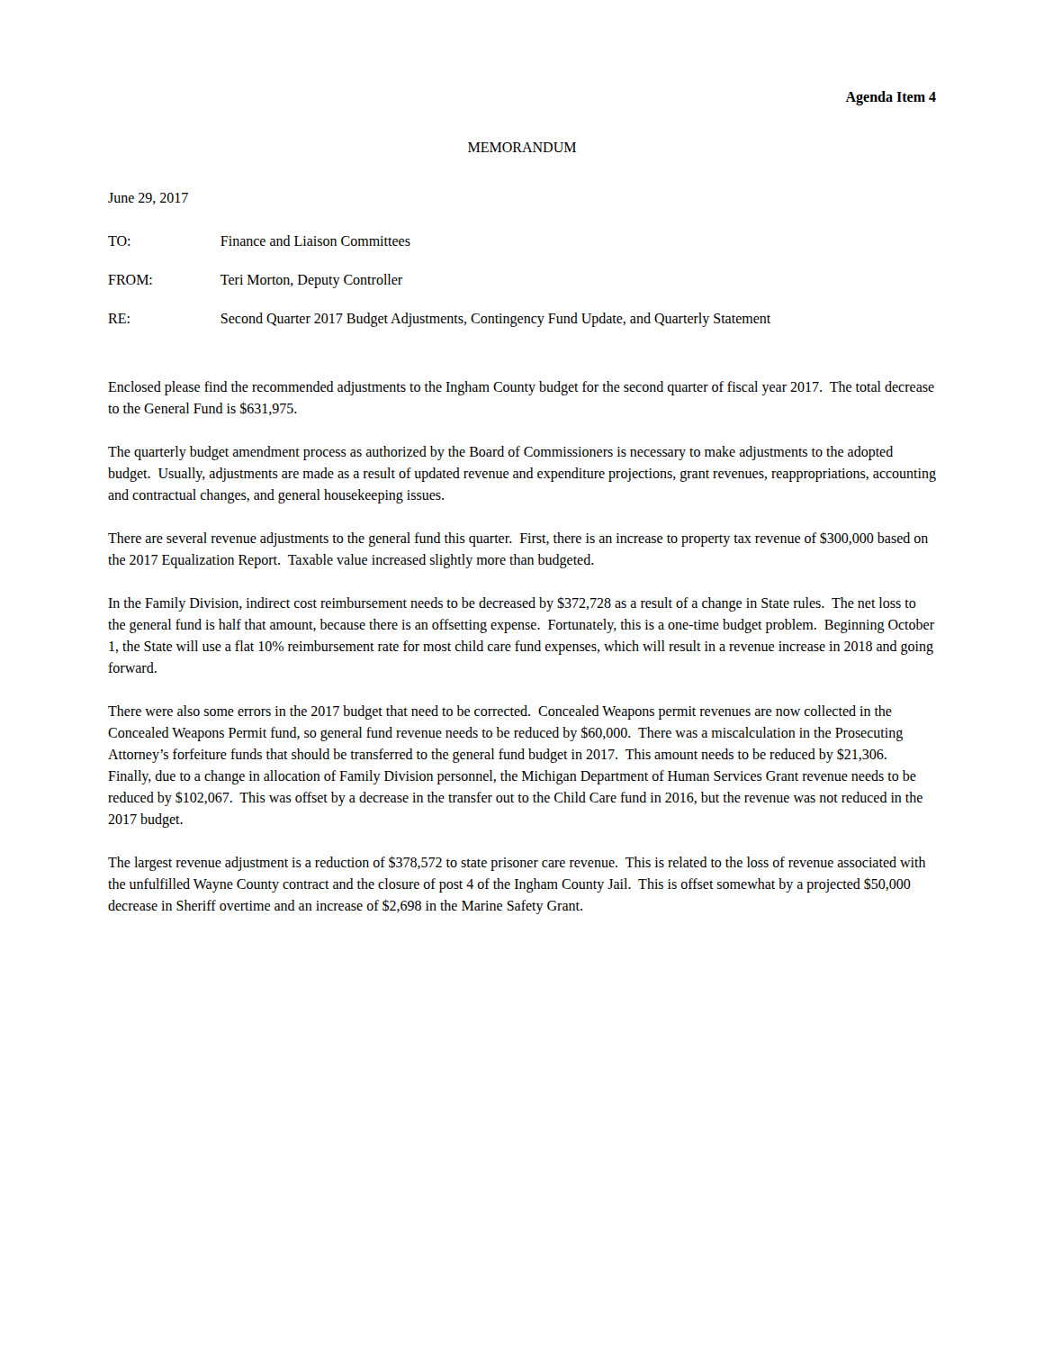Agenda Item 4
MEMORANDUM
June 29, 2017
| TO: | Finance and Liaison Committees |
| FROM: | Teri Morton, Deputy Controller |
| RE: | Second Quarter 2017 Budget Adjustments, Contingency Fund Update, and Quarterly Statement |
Enclosed please find the recommended adjustments to the Ingham County budget for the second quarter of fiscal year 2017. The total decrease to the General Fund is $631,975.
The quarterly budget amendment process as authorized by the Board of Commissioners is necessary to make adjustments to the adopted budget. Usually, adjustments are made as a result of updated revenue and expenditure projections, grant revenues, reappropriations, accounting and contractual changes, and general housekeeping issues.
There are several revenue adjustments to the general fund this quarter. First, there is an increase to property tax revenue of $300,000 based on the 2017 Equalization Report. Taxable value increased slightly more than budgeted.
In the Family Division, indirect cost reimbursement needs to be decreased by $372,728 as a result of a change in State rules. The net loss to the general fund is half that amount, because there is an offsetting expense. Fortunately, this is a one-time budget problem. Beginning October 1, the State will use a flat 10% reimbursement rate for most child care fund expenses, which will result in a revenue increase in 2018 and going forward.
There were also some errors in the 2017 budget that need to be corrected. Concealed Weapons permit revenues are now collected in the Concealed Weapons Permit fund, so general fund revenue needs to be reduced by $60,000. There was a miscalculation in the Prosecuting Attorney’s forfeiture funds that should be transferred to the general fund budget in 2017. This amount needs to be reduced by $21,306. Finally, due to a change in allocation of Family Division personnel, the Michigan Department of Human Services Grant revenue needs to be reduced by $102,067. This was offset by a decrease in the transfer out to the Child Care fund in 2016, but the revenue was not reduced in the 2017 budget.
The largest revenue adjustment is a reduction of $378,572 to state prisoner care revenue. This is related to the loss of revenue associated with the unfulfilled Wayne County contract and the closure of post 4 of the Ingham County Jail. This is offset somewhat by a projected $50,000 decrease in Sheriff overtime and an increase of $2,698 in the Marine Safety Grant.